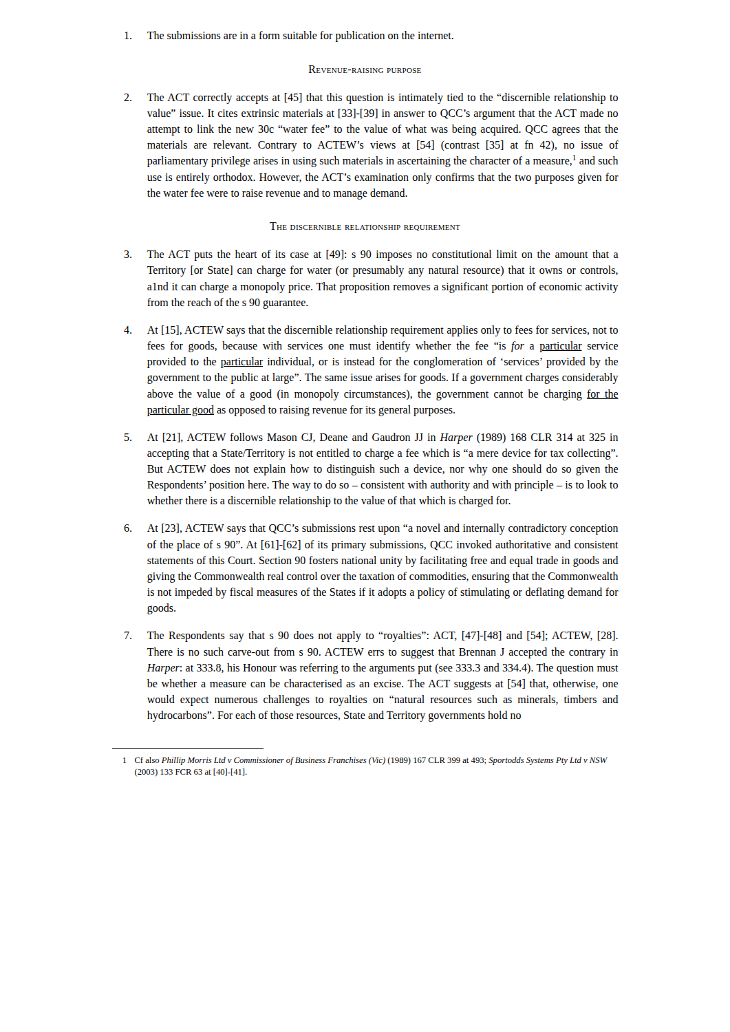The submissions are in a form suitable for publication on the internet.
Revenue-raising purpose
The ACT correctly accepts at [45] that this question is intimately tied to the “discernible relationship to value” issue. It cites extrinsic materials at [33]-[39] in answer to QCC’s argument that the ACT made no attempt to link the new 30c “water fee” to the value of what was being acquired. QCC agrees that the materials are relevant. Contrary to ACTEW’s views at [54] (contrast [35] at fn 42), no issue of parliamentary privilege arises in using such materials in ascertaining the character of a measure,1 and such use is entirely orthodox. However, the ACT’s examination only confirms that the two purposes given for the water fee were to raise revenue and to manage demand.
The discernible relationship requirement
The ACT puts the heart of its case at [49]: s 90 imposes no constitutional limit on the amount that a Territory [or State] can charge for water (or presumably any natural resource) that it owns or controls, a1nd it can charge a monopoly price. That proposition removes a significant portion of economic activity from the reach of the s 90 guarantee.
At [15], ACTEW says that the discernible relationship requirement applies only to fees for services, not to fees for goods, because with services one must identify whether the fee “is for a particular service provided to the particular individual, or is instead for the conglomeration of ‘services’ provided by the government to the public at large”. The same issue arises for goods. If a government charges considerably above the value of a good (in monopoly circumstances), the government cannot be charging for the particular good as opposed to raising revenue for its general purposes.
At [21], ACTEW follows Mason CJ, Deane and Gaudron JJ in Harper (1989) 168 CLR 314 at 325 in accepting that a State/Territory is not entitled to charge a fee which is “a mere device for tax collecting”. But ACTEW does not explain how to distinguish such a device, nor why one should do so given the Respondents’ position here. The way to do so – consistent with authority and with principle – is to look to whether there is a discernible relationship to the value of that which is charged for.
At [23], ACTEW says that QCC’s submissions rest upon “a novel and internally contradictory conception of the place of s 90”. At [61]-[62] of its primary submissions, QCC invoked authoritative and consistent statements of this Court. Section 90 fosters national unity by facilitating free and equal trade in goods and giving the Commonwealth real control over the taxation of commodities, ensuring that the Commonwealth is not impeded by fiscal measures of the States if it adopts a policy of stimulating or deflating demand for goods.
The Respondents say that s 90 does not apply to “royalties”: ACT, [47]-[48] and [54]; ACTEW, [28]. There is no such carve-out from s 90. ACTEW errs to suggest that Brennan J accepted the contrary in Harper: at 333.8, his Honour was referring to the arguments put (see 333.3 and 334.4). The question must be whether a measure can be characterised as an excise. The ACT suggests at [54] that, otherwise, one would expect numerous challenges to royalties on “natural resources such as minerals, timbers and hydrocarbons”. For each of those resources, State and Territory governments hold no
Cf also Phillip Morris Ltd v Commissioner of Business Franchises (Vic) (1989) 167 CLR 399 at 493; Sportodds Systems Pty Ltd v NSW (2003) 133 FCR 63 at [40]-[41].